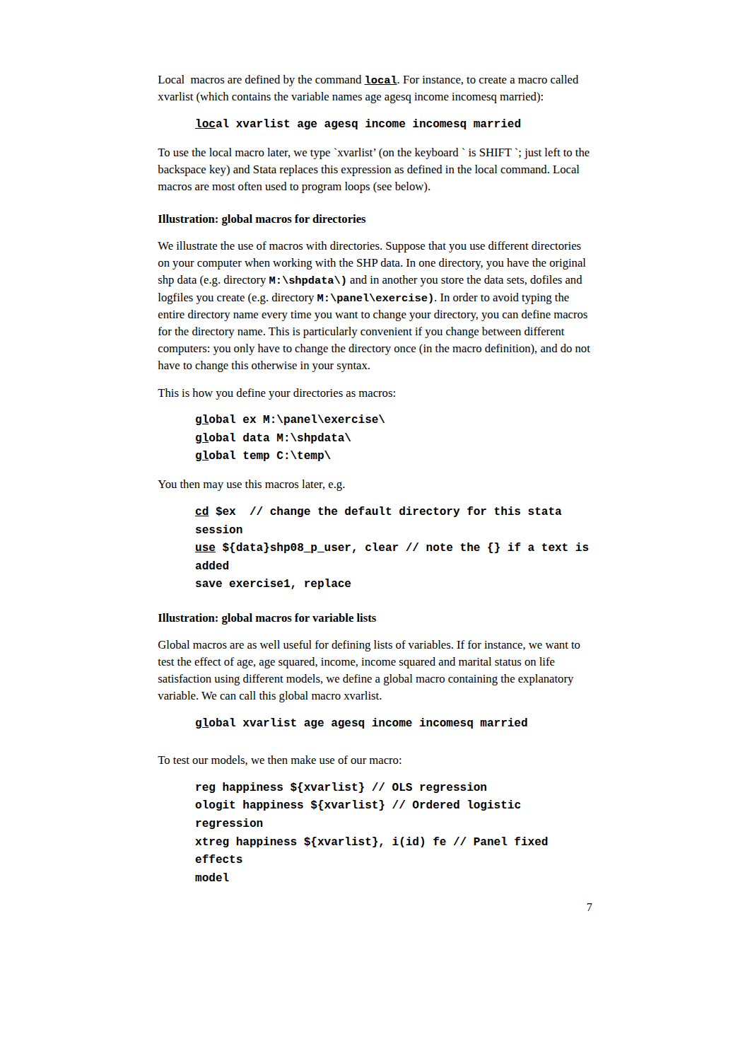Local macros are defined by the command local. For instance, to create a macro called xvarlist (which contains the variable names age agesq income incomesq married):
local xvarlist age agesq income incomesq married
To use the local macro later, we type `xvarlist’ (on the keyboard ` is SHIFT `; just left to the backspace key) and Stata replaces this expression as defined in the local command. Local macros are most often used to program loops (see below).
Illustration: global macros for directories
We illustrate the use of macros with directories. Suppose that you use different directories on your computer when working with the SHP data. In one directory, you have the original shp data (e.g. directory M:\shpdata\) and in another you store the data sets, dofiles and logfiles you create (e.g. directory M:\panel\exercise). In order to avoid typing the entire directory name every time you want to change your directory, you can define macros for the directory name. This is particularly convenient if you change between different computers: you only have to change the directory once (in the macro definition), and do not have to change this otherwise in your syntax.
This is how you define your directories as macros:
global ex M:\panel\exercise\
global data M:\shpdata\
global temp C:\temp\
You then may use this macros later, e.g.
cd $ex // change the default directory for this stata session
use ${data}shp08_p_user, clear // note the {} if a text is added
save exercise1, replace
Illustration: global macros for variable lists
Global macros are as well useful for defining lists of variables. If for instance, we want to test the effect of age, age squared, income, income squared and marital status on life satisfaction using different models, we define a global macro containing the explanatory variable. We can call this global macro xvarlist.
global xvarlist age agesq income incomesq married
To test our models, we then make use of our macro:
reg happiness ${xvarlist} // OLS regression
ologit happiness ${xvarlist} // Ordered logistic regression
xtreg happiness ${xvarlist}, i(id) fe // Panel fixed effects
model
7